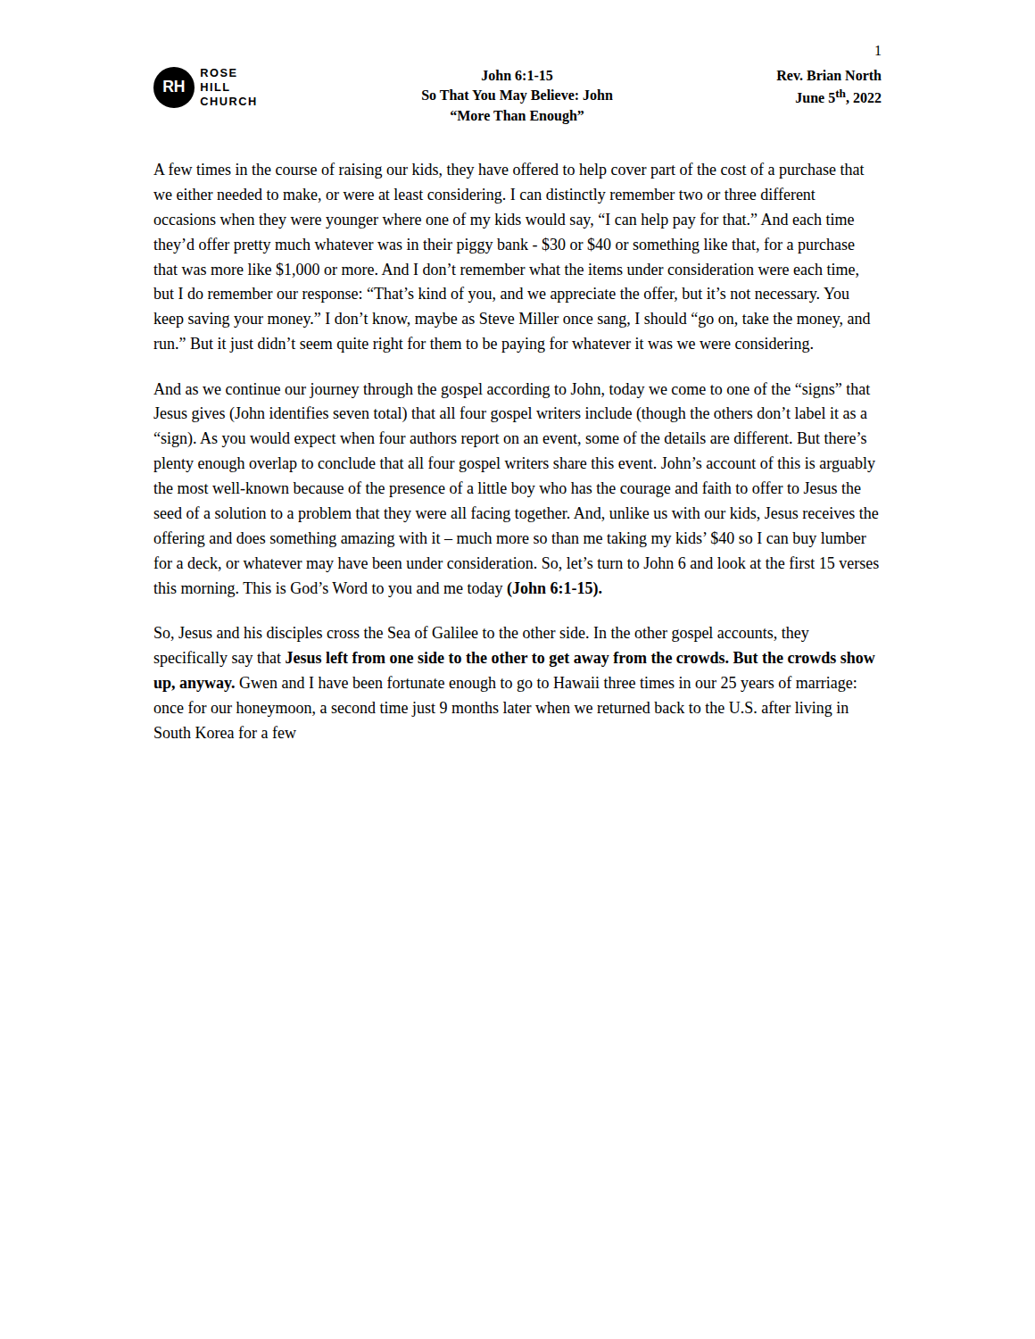1
RH Rose
Hill
Church
John 6:1-15
So That You May Believe: John
“More Than Enough”
Rev. Brian North
June 5th, 2022
A few times in the course of raising our kids, they have offered to help cover part of the cost of a purchase that we either needed to make, or were at least considering. I can distinctly remember two or three different occasions when they were younger where one of my kids would say, “I can help pay for that.” And each time they’d offer pretty much whatever was in their piggy bank - $30 or $40 or something like that, for a purchase that was more like $1,000 or more. And I don’t remember what the items under consideration were each time, but I do remember our response: “That’s kind of you, and we appreciate the offer, but it’s not necessary. You keep saving your money.” I don’t know, maybe as Steve Miller once sang, I should “go on, take the money, and run.” But it just didn’t seem quite right for them to be paying for whatever it was we were considering.
And as we continue our journey through the gospel according to John, today we come to one of the “signs” that Jesus gives (John identifies seven total) that all four gospel writers include (though the others don’t label it as a “sign). As you would expect when four authors report on an event, some of the details are different. But there’s plenty enough overlap to conclude that all four gospel writers share this event. John’s account of this is arguably the most well-known because of the presence of a little boy who has the courage and faith to offer to Jesus the seed of a solution to a problem that they were all facing together. And, unlike us with our kids, Jesus receives the offering and does something amazing with it – much more so than me taking my kids’ $40 so I can buy lumber for a deck, or whatever may have been under consideration. So, let’s turn to John 6 and look at the first 15 verses this morning. This is God’s Word to you and me today (John 6:1-15).
So, Jesus and his disciples cross the Sea of Galilee to the other side. In the other gospel accounts, they specifically say that Jesus left from one side to the other to get away from the crowds. But the crowds show up, anyway. Gwen and I have been fortunate enough to go to Hawaii three times in our 25 years of marriage: once for our honeymoon, a second time just 9 months later when we returned back to the U.S. after living in South Korea for a few